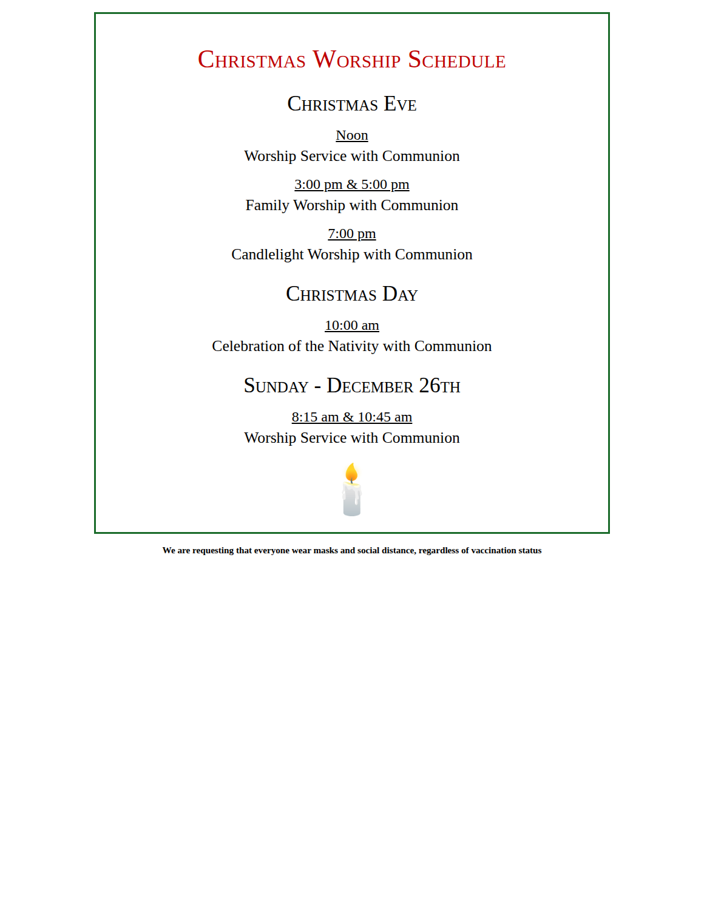Christmas Worship Schedule
Christmas Eve
Noon
Worship Service with Communion
3:00 pm & 5:00 pm
Family Worship with Communion
7:00 pm
Candlelight Worship with Communion
Christmas Day
10:00 am
Celebration of the Nativity with Communion
Sunday - December 26th
8:15 am & 10:45 am
Worship Service with Communion
🕯️
We are requesting that everyone wear masks and social distance, regardless of vaccination status